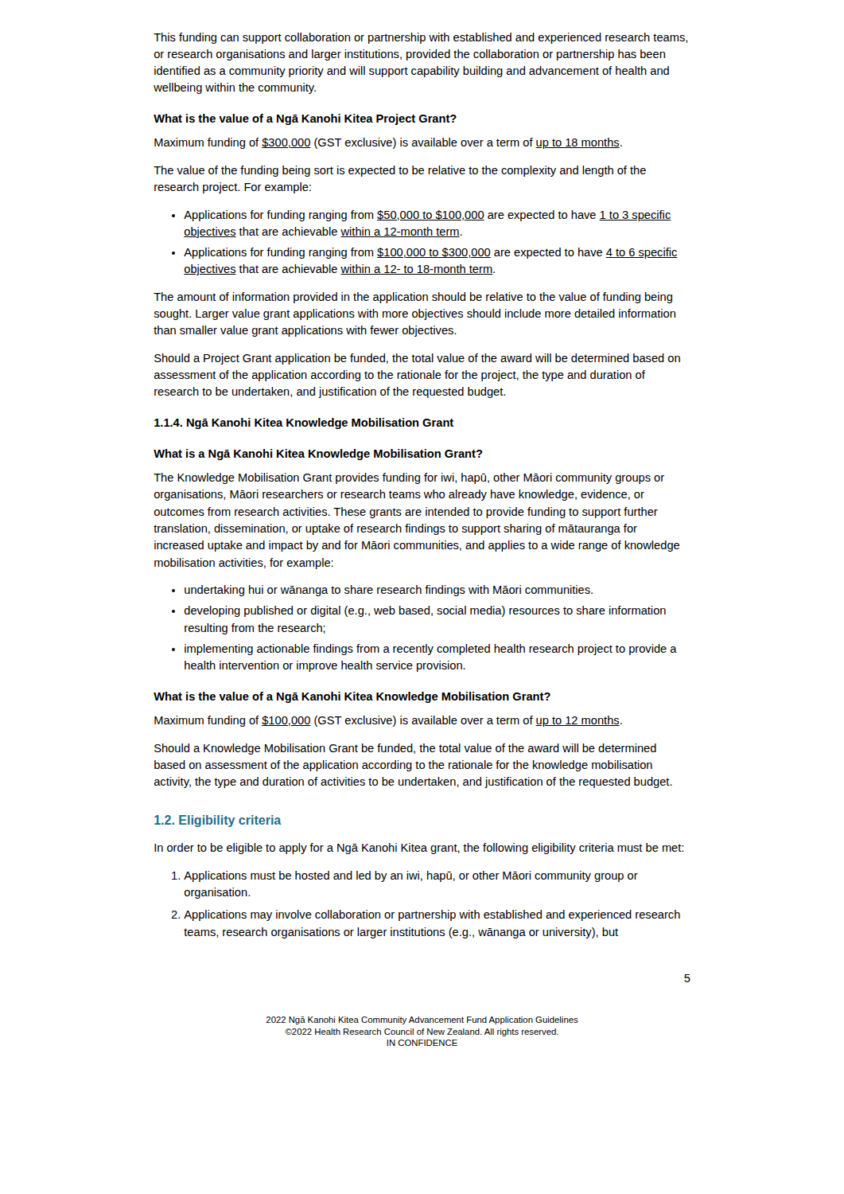This funding can support collaboration or partnership with established and experienced research teams, or research organisations and larger institutions, provided the collaboration or partnership has been identified as a community priority and will support capability building and advancement of health and wellbeing within the community.
What is the value of a Ngā Kanohi Kitea Project Grant?
Maximum funding of $300,000 (GST exclusive) is available over a term of up to 18 months.
The value of the funding being sort is expected to be relative to the complexity and length of the research project. For example:
Applications for funding ranging from $50,000 to $100,000 are expected to have 1 to 3 specific objectives that are achievable within a 12-month term.
Applications for funding ranging from $100,000 to $300,000 are expected to have 4 to 6 specific objectives that are achievable within a 12- to 18-month term.
The amount of information provided in the application should be relative to the value of funding being sought. Larger value grant applications with more objectives should include more detailed information than smaller value grant applications with fewer objectives.
Should a Project Grant application be funded, the total value of the award will be determined based on assessment of the application according to the rationale for the project, the type and duration of research to be undertaken, and justification of the requested budget.
1.1.4. Ngā Kanohi Kitea Knowledge Mobilisation Grant
What is a Ngā Kanohi Kitea Knowledge Mobilisation Grant?
The Knowledge Mobilisation Grant provides funding for iwi, hapū, other Māori community groups or organisations, Māori researchers or research teams who already have knowledge, evidence, or outcomes from research activities. These grants are intended to provide funding to support further translation, dissemination, or uptake of research findings to support sharing of mātauranga for increased uptake and impact by and for Māori communities, and applies to a wide range of knowledge mobilisation activities, for example:
undertaking hui or wānanga to share research findings with Māori communities.
developing published or digital (e.g., web based, social media) resources to share information resulting from the research;
implementing actionable findings from a recently completed health research project to provide a health intervention or improve health service provision.
What is the value of a Ngā Kanohi Kitea Knowledge Mobilisation Grant?
Maximum funding of $100,000 (GST exclusive) is available over a term of up to 12 months.
Should a Knowledge Mobilisation Grant be funded, the total value of the award will be determined based on assessment of the application according to the rationale for the knowledge mobilisation activity, the type and duration of activities to be undertaken, and justification of the requested budget.
1.2. Eligibility criteria
In order to be eligible to apply for a Ngā Kanohi Kitea grant, the following eligibility criteria must be met:
Applications must be hosted and led by an iwi, hapū, or other Māori community group or organisation.
Applications may involve collaboration or partnership with established and experienced research teams, research organisations or larger institutions (e.g., wānanga or university), but
5
2022 Ngā Kanohi Kitea Community Advancement Fund Application Guidelines
©2022 Health Research Council of New Zealand. All rights reserved.
IN CONFIDENCE